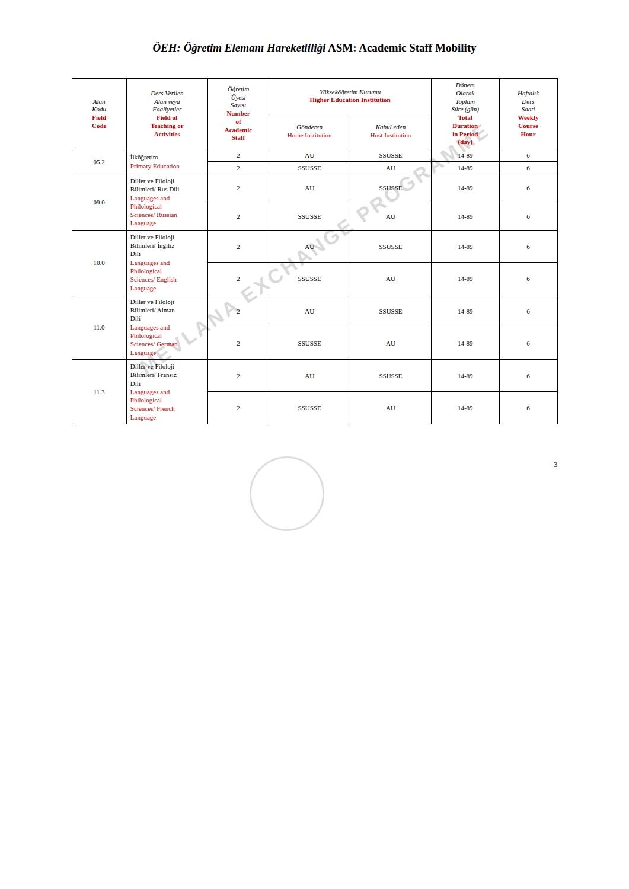ÖEH: Öğretim Elemanı Hareketliliği ASM: Academic Staff Mobility
MEVLANA EXCHANGE PROGRAMME
| Alan Kodu Field Code | Ders Verilen Alan veya Faaliyetler Field of Teaching or Activities | Öğretim Üyesi Sayısı Number of Academic Staff | Yükseköğretim Kurumu Higher Education Institution | Dönem Olarak Toplam Süre (gün) Total Duration in Period (day) | Haftalık Ders Saati Weekly Course Hour |
| --- | --- | --- | --- | --- | --- |
| Gönderen Home Institution | Kabul eden Host Institution |
| 05.2 | İlköğretim Primary Education | 2 | AU | SSUSSE | 14-89 | 6 |
| 2 | SSUSSE | AU | 14-89 | 6 |
| 09.0 | Diller ve Filoloji Bilimleri/ Rus Dili Languages and Philological Sciences/ Russian Language | 2 | AU | SSUSSE | 14-89 | 6 |
| 2 | SSUSSE | AU | 14-89 | 6 |
| 10.0 | Diller ve Filoloji Bilimleri/ İngiliz Dili Languages and Philological Sciences/ English Language | 2 | AU | SSUSSE | 14-89 | 6 |
| 2 | SSUSSE | AU | 14-89 | 6 |
| 11.0 | Diller ve Filoloji Bilimleri/ Alman Dili Languages and Philological Sciences/ German Language | 2 | AU | SSUSSE | 14-89 | 6 |
| 2 | SSUSSE | AU | 14-89 | 6 |
| 11.3 | Diller ve Filoloji Bilimleri/ Fransız Dili Languages and Philological Sciences/ French Language | 2 | AU | SSUSSE | 14-89 | 6 |
| 2 | SSUSSE | AU | 14-89 | 6 |
3